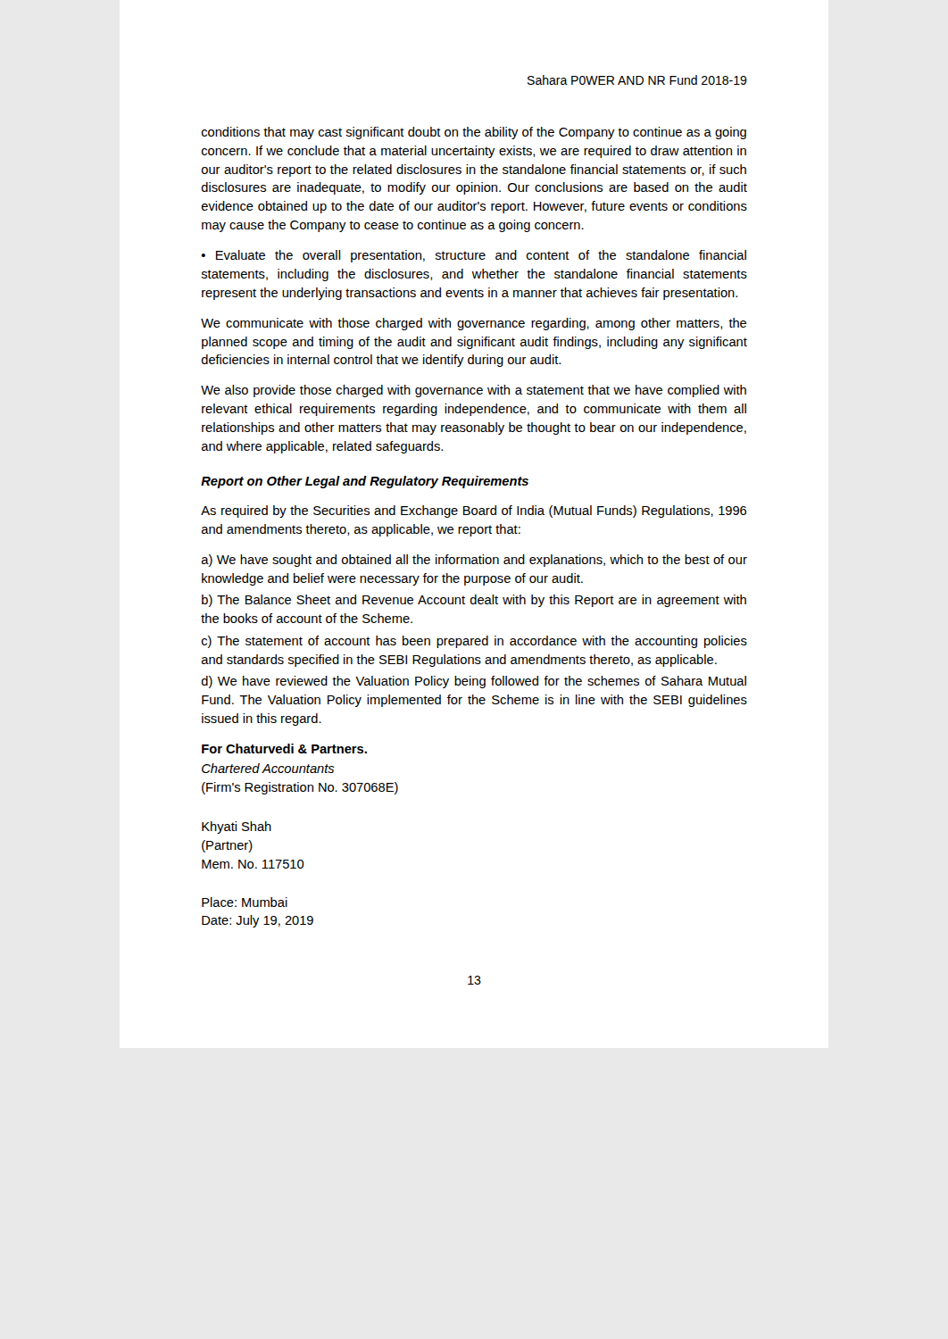Sahara P0WER AND NR Fund 2018-19
conditions that may cast significant doubt on the ability of the Company to continue as a going concern. If we conclude that a material uncertainty exists, we are required to draw attention in our auditor's report to the related disclosures in the standalone financial statements or, if such disclosures are inadequate, to modify our opinion. Our conclusions are based on the audit evidence obtained up to the date of our auditor's report. However, future events or conditions may cause the Company to cease to continue as a going concern.
• Evaluate the overall presentation, structure and content of the standalone financial statements, including the disclosures, and whether the standalone financial statements represent the underlying transactions and events in a manner that achieves fair presentation.
We communicate with those charged with governance regarding, among other matters, the planned scope and timing of the audit and significant audit findings, including any significant deficiencies in internal control that we identify during our audit.
We also provide those charged with governance with a statement that we have complied with relevant ethical requirements regarding independence, and to communicate with them all relationships and other matters that may reasonably be thought to bear on our independence, and where applicable, related safeguards.
Report on Other Legal and Regulatory Requirements
As required by the Securities and Exchange Board of India (Mutual Funds) Regulations, 1996 and amendments thereto, as applicable, we report that:
a) We have sought and obtained all the information and explanations, which to the best of our knowledge and belief were necessary for the purpose of our audit.
b) The Balance Sheet and Revenue Account dealt with by this Report are in agreement with the books of account of the Scheme.
c) The statement of account has been prepared in accordance with the accounting policies and standards specified in the SEBI Regulations and amendments thereto, as applicable.
d) We have reviewed the Valuation Policy being followed for the schemes of Sahara Mutual Fund. The Valuation Policy implemented for the Scheme is in line with the SEBI guidelines issued in this regard.
For Chaturvedi & Partners.
Chartered Accountants
(Firm's Registration No. 307068E)
Khyati Shah
(Partner)
Mem. No. 117510
Place: Mumbai
Date: July 19, 2019
13